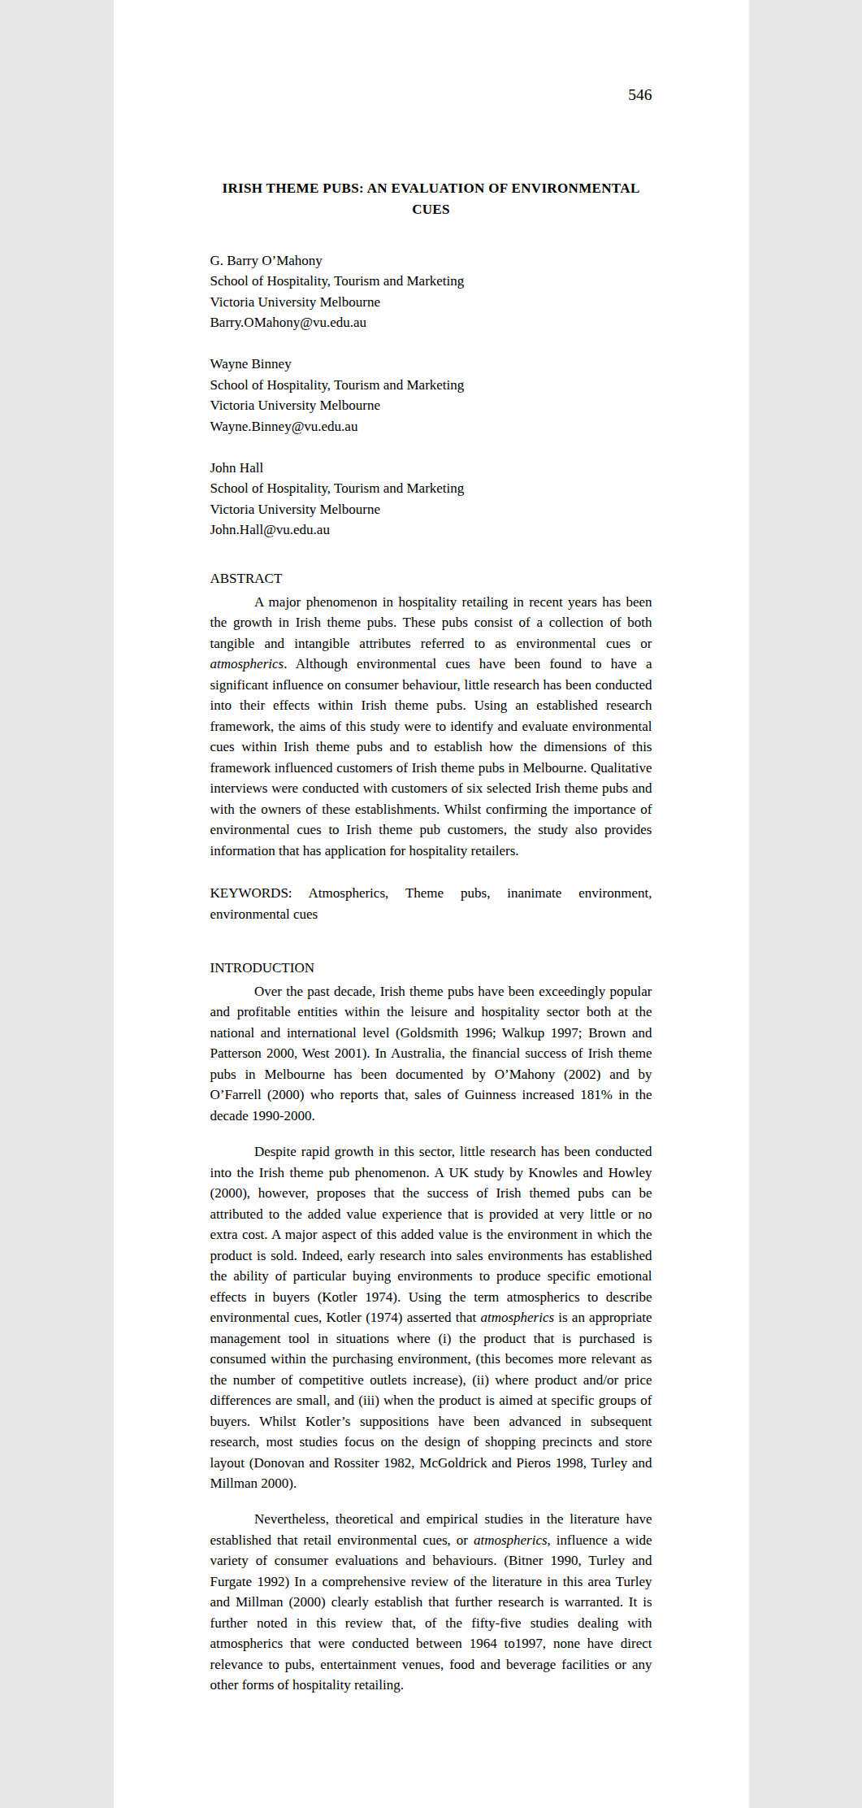546
Irish Theme Pubs: An Evaluation of Environmental Cues
G. Barry O’Mahony
School of Hospitality, Tourism and Marketing
Victoria University Melbourne
Barry.OMahony@vu.edu.au
Wayne Binney
School of Hospitality, Tourism and Marketing
Victoria University Melbourne
Wayne.Binney@vu.edu.au
John Hall
School of Hospitality, Tourism and Marketing
Victoria University Melbourne
John.Hall@vu.edu.au
Abstract
A major phenomenon in hospitality retailing in recent years has been the growth in Irish theme pubs. These pubs consist of a collection of both tangible and intangible attributes referred to as environmental cues or atmospherics. Although environmental cues have been found to have a significant influence on consumer behaviour, little research has been conducted into their effects within Irish theme pubs. Using an established research framework, the aims of this study were to identify and evaluate environmental cues within Irish theme pubs and to establish how the dimensions of this framework influenced customers of Irish theme pubs in Melbourne. Qualitative interviews were conducted with customers of six selected Irish theme pubs and with the owners of these establishments. Whilst confirming the importance of environmental cues to Irish theme pub customers, the study also provides information that has application for hospitality retailers.
KEYWORDS: Atmospherics, Theme pubs, inanimate environment, environmental cues
Introduction
Over the past decade, Irish theme pubs have been exceedingly popular and profitable entities within the leisure and hospitality sector both at the national and international level (Goldsmith 1996; Walkup 1997; Brown and Patterson 2000, West 2001). In Australia, the financial success of Irish theme pubs in Melbourne has been documented by O’Mahony (2002) and by O’Farrell (2000) who reports that, sales of Guinness increased 181% in the decade 1990-2000.
Despite rapid growth in this sector, little research has been conducted into the Irish theme pub phenomenon. A UK study by Knowles and Howley (2000), however, proposes that the success of Irish themed pubs can be attributed to the added value experience that is provided at very little or no extra cost. A major aspect of this added value is the environment in which the product is sold. Indeed, early research into sales environments has established the ability of particular buying environments to produce specific emotional effects in buyers (Kotler 1974). Using the term atmospherics to describe environmental cues, Kotler (1974) asserted that atmospherics is an appropriate management tool in situations where (i) the product that is purchased is consumed within the purchasing environment, (this becomes more relevant as the number of competitive outlets increase), (ii) where product and/or price differences are small, and (iii) when the product is aimed at specific groups of buyers. Whilst Kotler’s suppositions have been advanced in subsequent research, most studies focus on the design of shopping precincts and store layout (Donovan and Rossiter 1982, McGoldrick and Pieros 1998, Turley and Millman 2000).
Nevertheless, theoretical and empirical studies in the literature have established that retail environmental cues, or atmospherics, influence a wide variety of consumer evaluations and behaviours. (Bitner 1990, Turley and Furgate 1992) In a comprehensive review of the literature in this area Turley and Millman (2000) clearly establish that further research is warranted. It is further noted in this review that, of the fifty-five studies dealing with atmospherics that were conducted between 1964 to1997, none have direct relevance to pubs, entertainment venues, food and beverage facilities or any other forms of hospitality retailing.